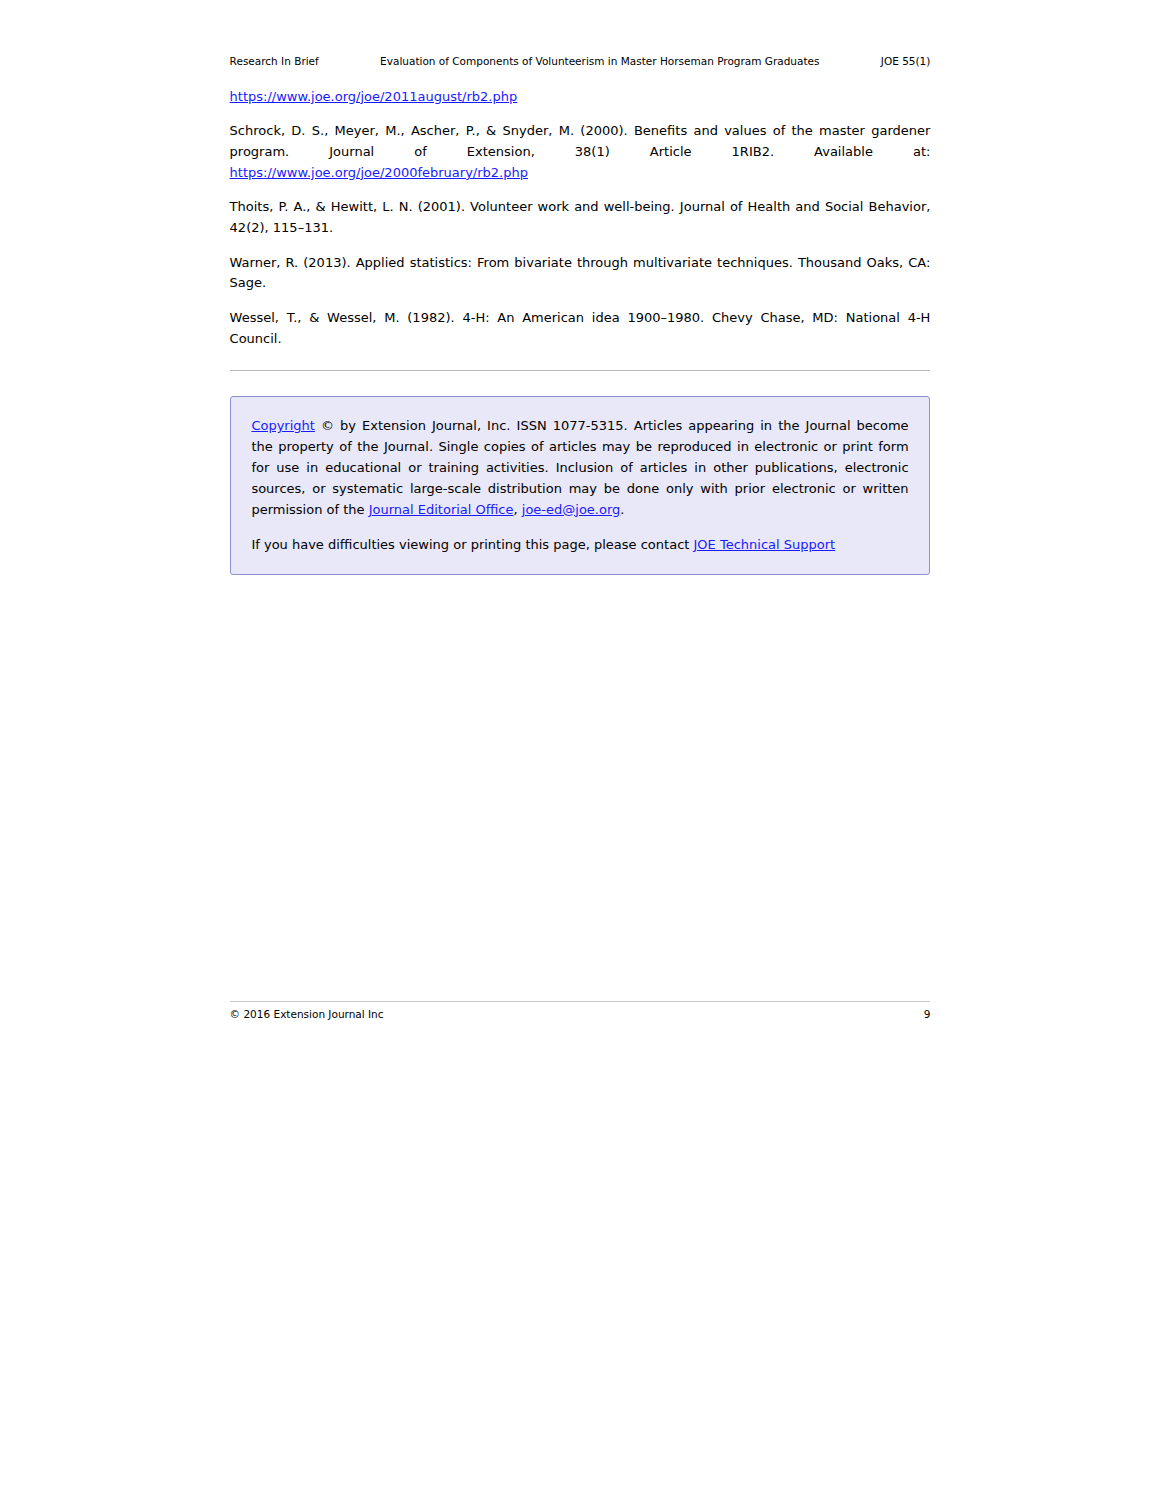Research In Brief
Evaluation of Components of Volunteerism in Master Horseman Program Graduates
JOE 55(1)
https://www.joe.org/joe/2011august/rb2.php
Schrock, D. S., Meyer, M., Ascher, P., & Snyder, M. (2000). Benefits and values of the master gardener program. Journal of Extension, 38(1) Article 1RIB2. Available at: https://www.joe.org/joe/2000february/rb2.php
Thoits, P. A., & Hewitt, L. N. (2001). Volunteer work and well-being. Journal of Health and Social Behavior, 42(2), 115–131.
Warner, R. (2013). Applied statistics: From bivariate through multivariate techniques. Thousand Oaks, CA: Sage.
Wessel, T., & Wessel, M. (1982). 4-H: An American idea 1900–1980. Chevy Chase, MD: National 4-H Council.
Copyright © by Extension Journal, Inc. ISSN 1077-5315. Articles appearing in the Journal become the property of the Journal. Single copies of articles may be reproduced in electronic or print form for use in educational or training activities. Inclusion of articles in other publications, electronic sources, or systematic large-scale distribution may be done only with prior electronic or written permission of the Journal Editorial Office, joe-ed@joe.org.
If you have difficulties viewing or printing this page, please contact JOE Technical Support
© 2016 Extension Journal Inc
9